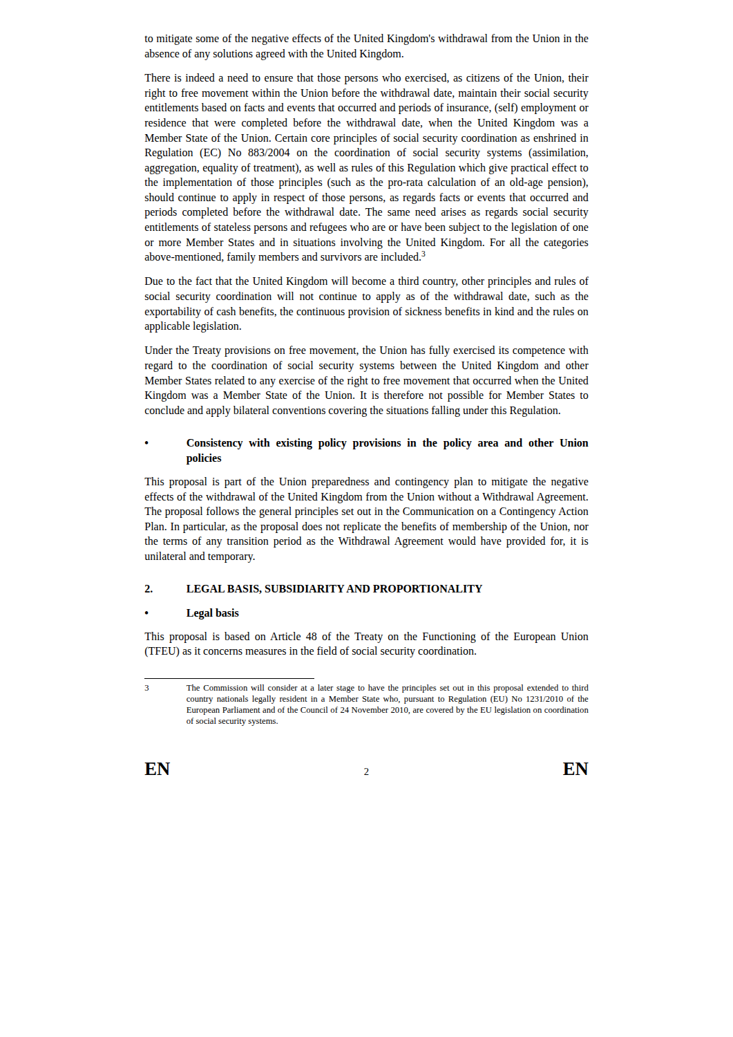to mitigate some of the negative effects of the United Kingdom's withdrawal from the Union in the absence of any solutions agreed with the United Kingdom.
There is indeed a need to ensure that those persons who exercised, as citizens of the Union, their right to free movement within the Union before the withdrawal date, maintain their social security entitlements based on facts and events that occurred and periods of insurance, (self) employment or residence that were completed before the withdrawal date, when the United Kingdom was a Member State of the Union. Certain core principles of social security coordination as enshrined in Regulation (EC) No 883/2004 on the coordination of social security systems (assimilation, aggregation, equality of treatment), as well as rules of this Regulation which give practical effect to the implementation of those principles (such as the pro-rata calculation of an old-age pension), should continue to apply in respect of those persons, as regards facts or events that occurred and periods completed before the withdrawal date. The same need arises as regards social security entitlements of stateless persons and refugees who are or have been subject to the legislation of one or more Member States and in situations involving the United Kingdom. For all the categories above-mentioned, family members and survivors are included.3
Due to the fact that the United Kingdom will become a third country, other principles and rules of social security coordination will not continue to apply as of the withdrawal date, such as the exportability of cash benefits, the continuous provision of sickness benefits in kind and the rules on applicable legislation.
Under the Treaty provisions on free movement, the Union has fully exercised its competence with regard to the coordination of social security systems between the United Kingdom and other Member States related to any exercise of the right to free movement that occurred when the United Kingdom was a Member State of the Union. It is therefore not possible for Member States to conclude and apply bilateral conventions covering the situations falling under this Regulation.
•
Consistency with existing policy provisions in the policy area and other Union policies
This proposal is part of the Union preparedness and contingency plan to mitigate the negative effects of the withdrawal of the United Kingdom from the Union without a Withdrawal Agreement. The proposal follows the general principles set out in the Communication on a Contingency Action Plan. In particular, as the proposal does not replicate the benefits of membership of the Union, nor the terms of any transition period as the Withdrawal Agreement would have provided for, it is unilateral and temporary.
2.
LEGAL BASIS, SUBSIDIARITY AND PROPORTIONALITY
•
Legal basis
This proposal is based on Article 48 of the Treaty on the Functioning of the European Union (TFEU) as it concerns measures in the field of social security coordination.
3
The Commission will consider at a later stage to have the principles set out in this proposal extended to third country nationals legally resident in a Member State who, pursuant to Regulation (EU) No 1231/2010 of the European Parliament and of the Council of 24 November 2010, are covered by the EU legislation on coordination of social security systems.
EN
2
EN